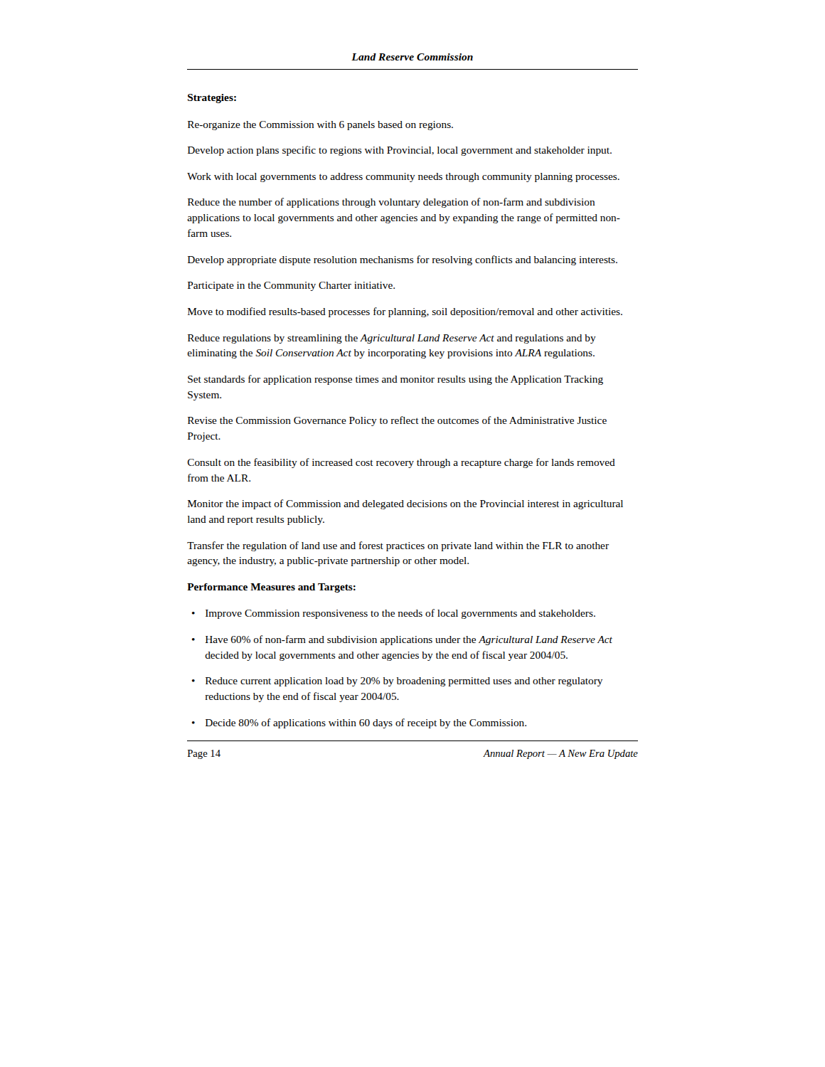Land Reserve Commission
Strategies:
Re-organize the Commission with 6 panels based on regions.
Develop action plans specific to regions with Provincial, local government and stakeholder input.
Work with local governments to address community needs through community planning processes.
Reduce the number of applications through voluntary delegation of non-farm and subdivision applications to local governments and other agencies and by expanding the range of permitted non-farm uses.
Develop appropriate dispute resolution mechanisms for resolving conflicts and balancing interests.
Participate in the Community Charter initiative.
Move to modified results-based processes for planning, soil deposition/removal and other activities.
Reduce regulations by streamlining the Agricultural Land Reserve Act and regulations and by eliminating the Soil Conservation Act by incorporating key provisions into ALRA regulations.
Set standards for application response times and monitor results using the Application Tracking System.
Revise the Commission Governance Policy to reflect the outcomes of the Administrative Justice Project.
Consult on the feasibility of increased cost recovery through a recapture charge for lands removed from the ALR.
Monitor the impact of Commission and delegated decisions on the Provincial interest in agricultural land and report results publicly.
Transfer the regulation of land use and forest practices on private land within the FLR to another agency, the industry, a public-private partnership or other model.
Performance Measures and Targets:
Improve Commission responsiveness to the needs of local governments and stakeholders.
Have 60% of non-farm and subdivision applications under the Agricultural Land Reserve Act decided by local governments and other agencies by the end of fiscal year 2004/05.
Reduce current application load by 20% by broadening permitted uses and other regulatory reductions by the end of fiscal year 2004/05.
Decide 80% of applications within 60 days of receipt by the Commission.
Page 14 Annual Report — A New Era Update